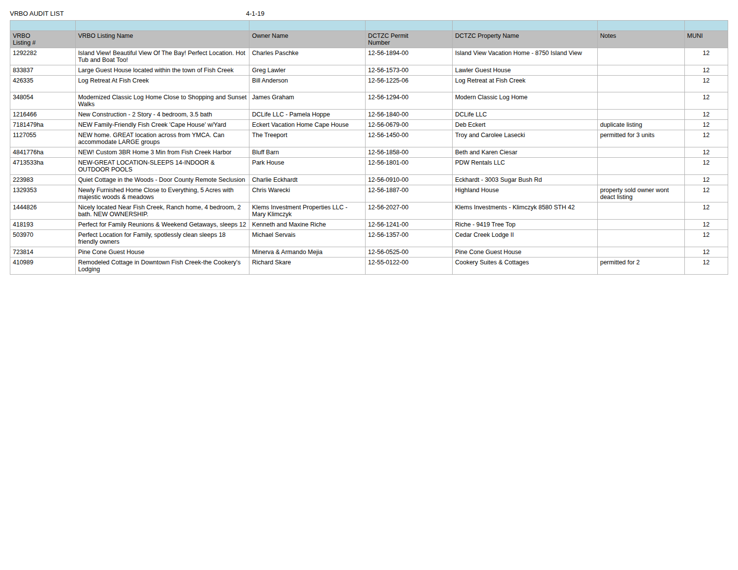VRBO AUDIT LIST
4-1-19
| VRBO Listing # | VRBO Listing Name | Owner Name | DCTZC Permit Number | DCTZC Property Name | Notes | MUNI |
| --- | --- | --- | --- | --- | --- | --- |
| 1292282 | Island View! Beautiful View Of The Bay! Perfect Location. Hot Tub and Boat Too! | Charles Paschke | 12-56-1894-00 | Island View Vacation Home - 8750 Island View | | 12 |
| 833837 | Large Guest House located within the town of Fish Creek | Greg Lawler | 12-56-1573-00 | Lawler Guest House | | 12 |
| 426335 | Log Retreat At Fish Creek | Bill Anderson | 12-56-1225-06 | Log Retreat at Fish Creek | | 12 |
| 348054 | Modernized Classic Log Home Close to Shopping and Sunset Walks | James Graham | 12-56-1294-00 | Modern Classic Log Home | | 12 |
| 1216466 | New Construction - 2 Story - 4 bedroom, 3.5 bath | DCLife LLC - Pamela Hoppe | 12-56-1840-00 | DCLife LLC | | 12 |
| 7181479ha | NEW Family-Friendly Fish Creek 'Cape House' w/Yard | Eckert Vacation Home Cape House | 12-56-0679-00 | Deb Eckert | duplicate listing | 12 |
| 1127055 | NEW home. GREAT location across from YMCA. Can accommodate LARGE groups | The Treeport | 12-56-1450-00 | Troy and Carolee Lasecki | permitted for 3 units | 12 |
| 4841776ha | NEW! Custom 3BR Home 3 Min from Fish Creek Harbor | Bluff Barn | 12-56-1858-00 | Beth and Karen Ciesar | | 12 |
| 4713533ha | NEW-GREAT LOCATION-SLEEPS 14-INDOOR & OUTDOOR POOLS | Park House | 12-56-1801-00 | PDW Rentals LLC | | 12 |
| 223983 | Quiet Cottage in the Woods - Door County Remote Seclusion | Charlie Eckhardt | 12-56-0910-00 | Eckhardt - 3003 Sugar Bush Rd | | 12 |
| 1329353 | Newly Furnished Home Close to Everything, 5 Acres with majestic woods & meadows | Chris Warecki | 12-56-1887-00 | Highland House | property sold owner wont deact listing | 12 |
| 1444826 | Nicely located Near Fish Creek, Ranch home, 4 bedroom, 2 bath. NEW OWNERSHIP. | Klems Investment Properties LLC - Mary Klimczyk | 12-56-2027-00 | Klems Investments - Klimczyk 8580 STH 42 | | 12 |
| 418193 | Perfect for Family Reunions & Weekend Getaways, sleeps 12 | Kenneth and Maxine Riche | 12-56-1241-00 | Riche - 9419 Tree Top | | 12 |
| 503970 | Perfect Location for Family, spotlessly clean sleeps 18 friendly owners | Michael Servais | 12-56-1357-00 | Cedar Creek Lodge II | | 12 |
| 723814 | Pine Cone Guest House | Minerva & Armando Mejia | 12-56-0525-00 | Pine Cone Guest House | | 12 |
| 410989 | Remodeled Cottage in Downtown Fish Creek-the Cookery's Lodging | Richard Skare | 12-55-0122-00 | Cookery Suites & Cottages | permitted for 2 | 12 |